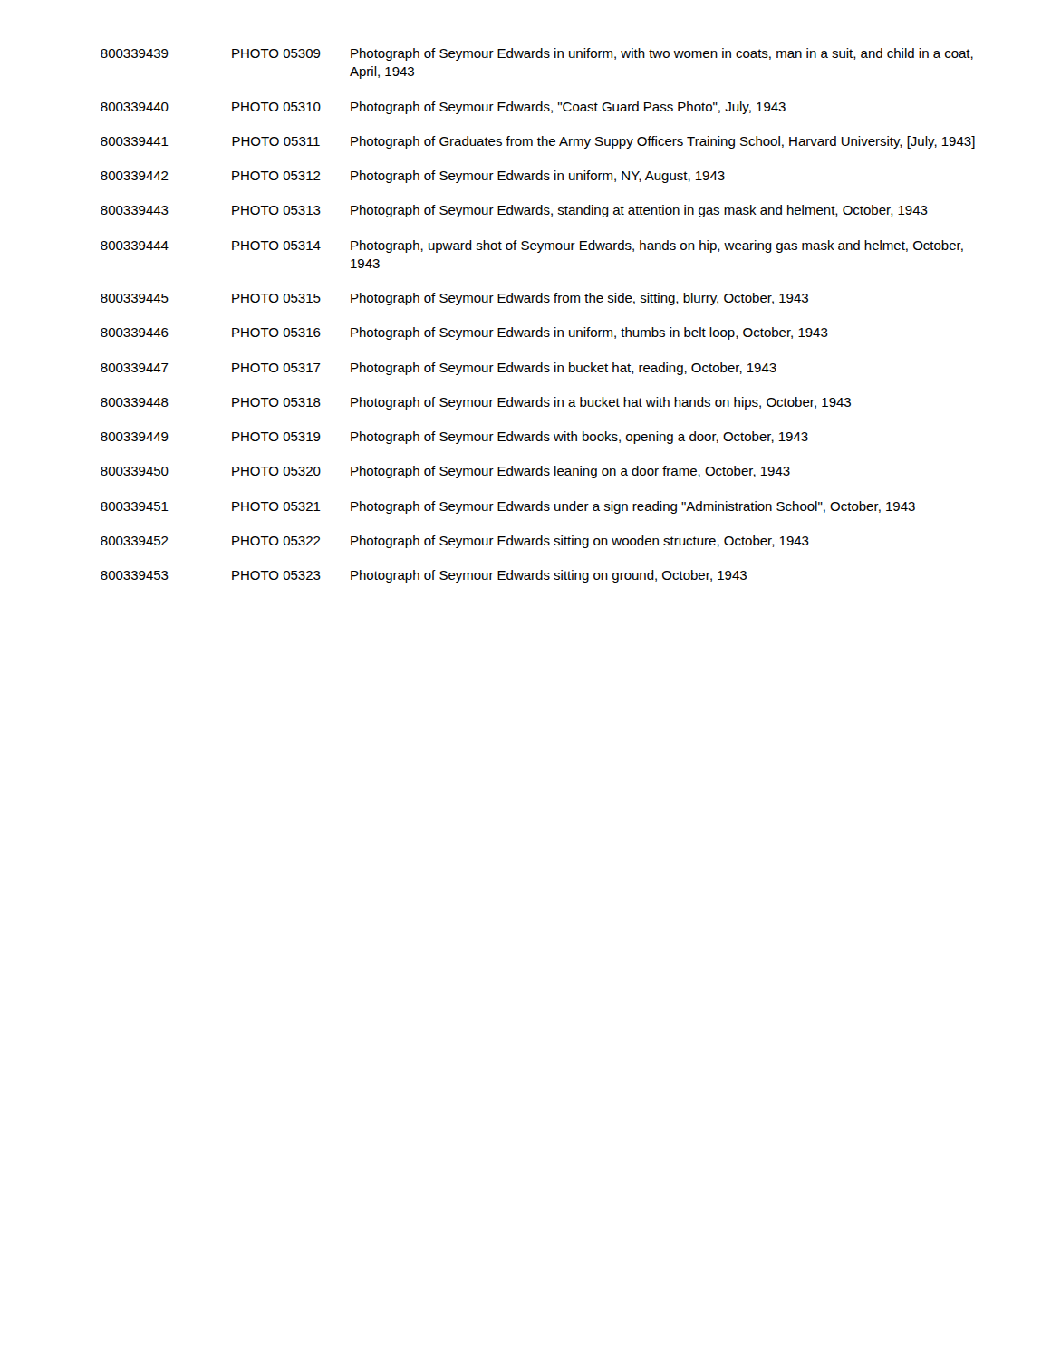| 800339439 | PHOTO 05309 | Photograph of Seymour Edwards in uniform, with two women in coats, man in a suit, and child in a coat, April, 1943 |
| 800339440 | PHOTO 05310 | Photograph of Seymour Edwards, "Coast Guard Pass Photo", July, 1943 |
| 800339441 | PHOTO 05311 | Photograph of Graduates from the Army Suppy Officers Training School, Harvard University, [July, 1943] |
| 800339442 | PHOTO 05312 | Photograph of Seymour Edwards in uniform, NY, August, 1943 |
| 800339443 | PHOTO 05313 | Photograph of Seymour Edwards, standing at attention in gas mask and helment, October, 1943 |
| 800339444 | PHOTO 05314 | Photograph, upward shot of Seymour Edwards, hands on hip, wearing gas mask and helmet, October, 1943 |
| 800339445 | PHOTO 05315 | Photograph of Seymour Edwards from the side, sitting, blurry, October, 1943 |
| 800339446 | PHOTO 05316 | Photograph of Seymour Edwards in uniform, thumbs in belt loop, October, 1943 |
| 800339447 | PHOTO 05317 | Photograph of Seymour Edwards in bucket hat, reading, October, 1943 |
| 800339448 | PHOTO 05318 | Photograph of Seymour Edwards in a bucket hat with hands on hips, October, 1943 |
| 800339449 | PHOTO 05319 | Photograph of Seymour Edwards with books, opening a door, October, 1943 |
| 800339450 | PHOTO 05320 | Photograph of Seymour Edwards leaning on a door frame, October, 1943 |
| 800339451 | PHOTO 05321 | Photograph of Seymour Edwards under a sign reading "Administration School", October, 1943 |
| 800339452 | PHOTO 05322 | Photograph of Seymour Edwards sitting on wooden structure, October, 1943 |
| 800339453 | PHOTO 05323 | Photograph of Seymour Edwards sitting on ground, October, 1943 |